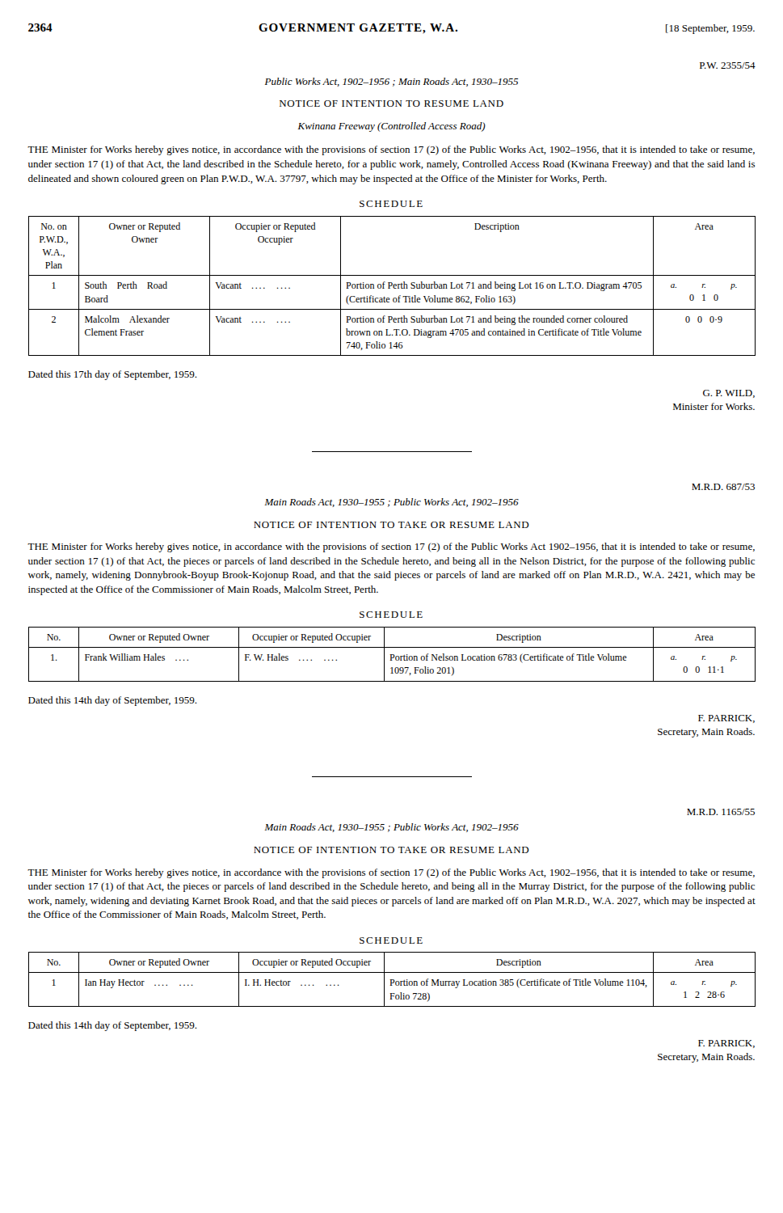2364 GOVERNMENT GAZETTE, W.A. [18 September, 1959.
P.W. 2355/54
Public Works Act, 1902–1956 ; Main Roads Act, 1930–1955
NOTICE OF INTENTION TO RESUME LAND
Kwinana Freeway (Controlled Access Road)
THE Minister for Works hereby gives notice, in accordance with the provisions of section 17 (2) of the Public Works Act, 1902–1956, that it is intended to take or resume, under section 17 (1) of that Act, the land described in the Schedule hereto, for a public work, namely, Controlled Access Road (Kwinana Freeway) and that the said land is delineated and shown coloured green on Plan P.W.D., W.A. 37797, which may be inspected at the Office of the Minister for Works, Perth.
SCHEDULE
| No. on P.W.D., W.A., Plan | Owner or Reputed Owner | Occupier or Reputed Occupier | Description | Area |
| --- | --- | --- | --- | --- |
| 1 | South Perth Road Board | Vacant .... .... | Portion of Perth Suburban Lot 71 and being Lot 16 on L.T.O. Diagram 4705 (Certificate of Title Volume 862, Folio 163) | a. r. p. 0 1 0 |
| 2 | Malcolm Alexander Clement Fraser | Vacant .... .... | Portion of Perth Suburban Lot 71 and being the rounded corner coloured brown on L.T.O. Diagram 4705 and contained in Certificate of Title Volume 740, Folio 146 | 0 0 0·9 |
Dated this 17th day of September, 1959.
G. P. WILD, Minister for Works.
M.R.D. 687/53
Main Roads Act, 1930–1955 ; Public Works Act, 1902–1956
NOTICE OF INTENTION TO TAKE OR RESUME LAND
THE Minister for Works hereby gives notice, in accordance with the provisions of section 17 (2) of the Public Works Act 1902–1956, that it is intended to take or resume, under section 17 (1) of that Act, the pieces or parcels of land described in the Schedule hereto, and being all in the Nelson District, for the purpose of the following public work, namely, widening Donnybrook-Boyup Brook-Kojonup Road, and that the said pieces or parcels of land are marked off on Plan M.R.D., W.A. 2421, which may be inspected at the Office of the Commissioner of Main Roads, Malcolm Street, Perth.
SCHEDULE
| No. | Owner or Reputed Owner | Occupier or Reputed Occupier | Description | Area |
| --- | --- | --- | --- | --- |
| 1. | Frank William Hales .... | F. W. Hales .... .... | Portion of Nelson Location 6783 (Certificate of Title Volume 1097, Folio 201) | a. r. p. 0 0 11·1 |
Dated this 14th day of September, 1959.
F. PARRICK, Secretary, Main Roads.
M.R.D. 1165/55
Main Roads Act, 1930–1955 ; Public Works Act, 1902–1956
NOTICE OF INTENTION TO TAKE OR RESUME LAND
THE Minister for Works hereby gives notice, in accordance with the provisions of section 17 (2) of the Public Works Act, 1902–1956, that it is intended to take or resume, under section 17 (1) of that Act, the pieces or parcels of land described in the Schedule hereto, and being all in the Murray District, for the purpose of the following public work, namely, widening and deviating Karnet Brook Road, and that the said pieces or parcels of land are marked off on Plan M.R.D., W.A. 2027, which may be inspected at the Office of the Commissioner of Main Roads, Malcolm Street, Perth.
SCHEDULE
| No. | Owner or Reputed Owner | Occupier or Reputed Occupier | Description | Area |
| --- | --- | --- | --- | --- |
| 1 | Ian Hay Hector .... .... | I. H. Hector .... .... | Portion of Murray Location 385 (Certificate of Title Volume 1104, Folio 728) | a. r. p. 1 2 28·6 |
Dated this 14th day of September, 1959.
F. PARRICK, Secretary, Main Roads.